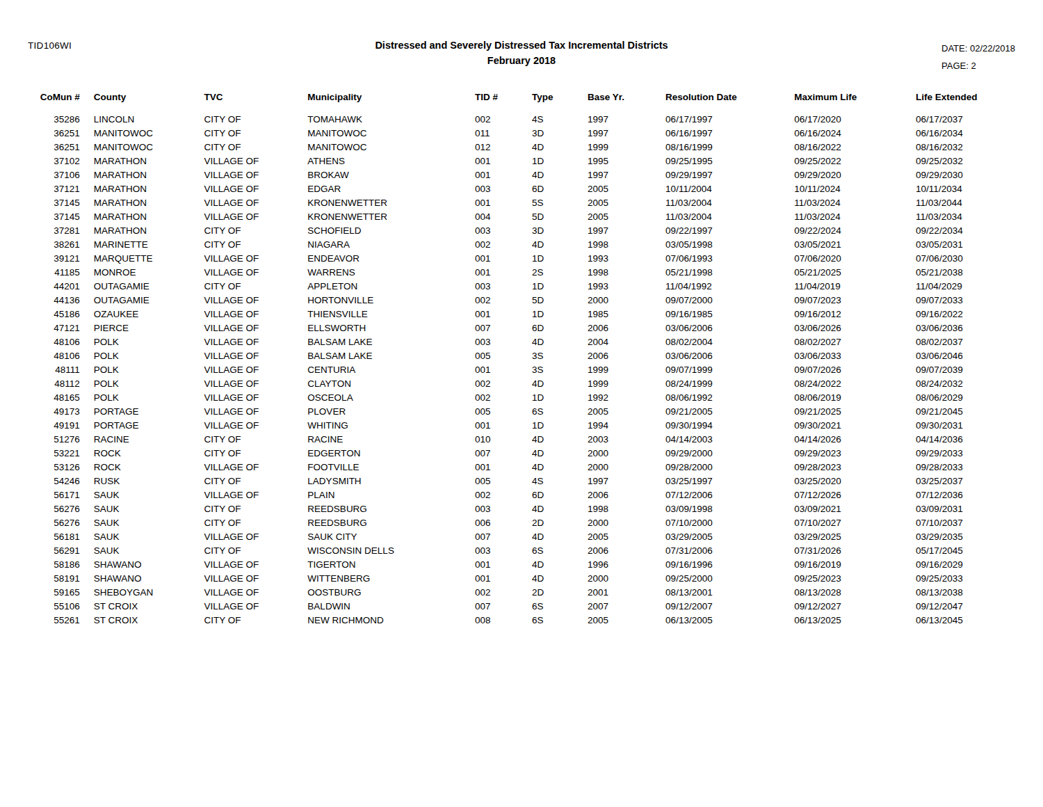TID106WI
Distressed and Severely Distressed Tax Incremental Districts
February 2018
DATE: 02/22/2018
PAGE: 2
| CoMun # | County | TVC | Municipality | TID # | Type | Base Yr. | Resolution Date | Maximum Life | Life Extended |
| --- | --- | --- | --- | --- | --- | --- | --- | --- | --- |
| 35286 | LINCOLN | CITY OF | TOMAHAWK | 002 | 4S | 1997 | 06/17/1997 | 06/17/2020 | 06/17/2037 |
| 36251 | MANITOWOC | CITY OF | MANITOWOC | 011 | 3D | 1997 | 06/16/1997 | 06/16/2024 | 06/16/2034 |
| 36251 | MANITOWOC | CITY OF | MANITOWOC | 012 | 4D | 1999 | 08/16/1999 | 08/16/2022 | 08/16/2032 |
| 37102 | MARATHON | VILLAGE OF | ATHENS | 001 | 1D | 1995 | 09/25/1995 | 09/25/2022 | 09/25/2032 |
| 37106 | MARATHON | VILLAGE OF | BROKAW | 001 | 4D | 1997 | 09/29/1997 | 09/29/2020 | 09/29/2030 |
| 37121 | MARATHON | VILLAGE OF | EDGAR | 003 | 6D | 2005 | 10/11/2004 | 10/11/2024 | 10/11/2034 |
| 37145 | MARATHON | VILLAGE OF | KRONENWETTER | 001 | 5S | 2005 | 11/03/2004 | 11/03/2024 | 11/03/2044 |
| 37145 | MARATHON | VILLAGE OF | KRONENWETTER | 004 | 5D | 2005 | 11/03/2004 | 11/03/2024 | 11/03/2034 |
| 37281 | MARATHON | CITY OF | SCHOFIELD | 003 | 3D | 1997 | 09/22/1997 | 09/22/2024 | 09/22/2034 |
| 38261 | MARINETTE | CITY OF | NIAGARA | 002 | 4D | 1998 | 03/05/1998 | 03/05/2021 | 03/05/2031 |
| 39121 | MARQUETTE | VILLAGE OF | ENDEAVOR | 001 | 1D | 1993 | 07/06/1993 | 07/06/2020 | 07/06/2030 |
| 41185 | MONROE | VILLAGE OF | WARRENS | 001 | 2S | 1998 | 05/21/1998 | 05/21/2025 | 05/21/2038 |
| 44201 | OUTAGAMIE | CITY OF | APPLETON | 003 | 1D | 1993 | 11/04/1992 | 11/04/2019 | 11/04/2029 |
| 44136 | OUTAGAMIE | VILLAGE OF | HORTONVILLE | 002 | 5D | 2000 | 09/07/2000 | 09/07/2023 | 09/07/2033 |
| 45186 | OZAUKEE | VILLAGE OF | THIENSVILLE | 001 | 1D | 1985 | 09/16/1985 | 09/16/2012 | 09/16/2022 |
| 47121 | PIERCE | VILLAGE OF | ELLSWORTH | 007 | 6D | 2006 | 03/06/2006 | 03/06/2026 | 03/06/2036 |
| 48106 | POLK | VILLAGE OF | BALSAM LAKE | 003 | 4D | 2004 | 08/02/2004 | 08/02/2027 | 08/02/2037 |
| 48106 | POLK | VILLAGE OF | BALSAM LAKE | 005 | 3S | 2006 | 03/06/2006 | 03/06/2033 | 03/06/2046 |
| 48111 | POLK | VILLAGE OF | CENTURIA | 001 | 3S | 1999 | 09/07/1999 | 09/07/2026 | 09/07/2039 |
| 48112 | POLK | VILLAGE OF | CLAYTON | 002 | 4D | 1999 | 08/24/1999 | 08/24/2022 | 08/24/2032 |
| 48165 | POLK | VILLAGE OF | OSCEOLA | 002 | 1D | 1992 | 08/06/1992 | 08/06/2019 | 08/06/2029 |
| 49173 | PORTAGE | VILLAGE OF | PLOVER | 005 | 6S | 2005 | 09/21/2005 | 09/21/2025 | 09/21/2045 |
| 49191 | PORTAGE | VILLAGE OF | WHITING | 001 | 1D | 1994 | 09/30/1994 | 09/30/2021 | 09/30/2031 |
| 51276 | RACINE | CITY OF | RACINE | 010 | 4D | 2003 | 04/14/2003 | 04/14/2026 | 04/14/2036 |
| 53221 | ROCK | CITY OF | EDGERTON | 007 | 4D | 2000 | 09/29/2000 | 09/29/2023 | 09/29/2033 |
| 53126 | ROCK | VILLAGE OF | FOOTVILLE | 001 | 4D | 2000 | 09/28/2000 | 09/28/2023 | 09/28/2033 |
| 54246 | RUSK | CITY OF | LADYSMITH | 005 | 4S | 1997 | 03/25/1997 | 03/25/2020 | 03/25/2037 |
| 56171 | SAUK | VILLAGE OF | PLAIN | 002 | 6D | 2006 | 07/12/2006 | 07/12/2026 | 07/12/2036 |
| 56276 | SAUK | CITY OF | REEDSBURG | 003 | 4D | 1998 | 03/09/1998 | 03/09/2021 | 03/09/2031 |
| 56276 | SAUK | CITY OF | REEDSBURG | 006 | 2D | 2000 | 07/10/2000 | 07/10/2027 | 07/10/2037 |
| 56181 | SAUK | VILLAGE OF | SAUK CITY | 007 | 4D | 2005 | 03/29/2005 | 03/29/2025 | 03/29/2035 |
| 56291 | SAUK | CITY OF | WISCONSIN DELLS | 003 | 6S | 2006 | 07/31/2006 | 07/31/2026 | 05/17/2045 |
| 58186 | SHAWANO | VILLAGE OF | TIGERTON | 001 | 4D | 1996 | 09/16/1996 | 09/16/2019 | 09/16/2029 |
| 58191 | SHAWANO | VILLAGE OF | WITTENBERG | 001 | 4D | 2000 | 09/25/2000 | 09/25/2023 | 09/25/2033 |
| 59165 | SHEBOYGAN | VILLAGE OF | OOSTBURG | 002 | 2D | 2001 | 08/13/2001 | 08/13/2028 | 08/13/2038 |
| 55106 | ST CROIX | VILLAGE OF | BALDWIN | 007 | 6S | 2007 | 09/12/2007 | 09/12/2027 | 09/12/2047 |
| 55261 | ST CROIX | CITY OF | NEW RICHMOND | 008 | 6S | 2005 | 06/13/2005 | 06/13/2025 | 06/13/2045 |